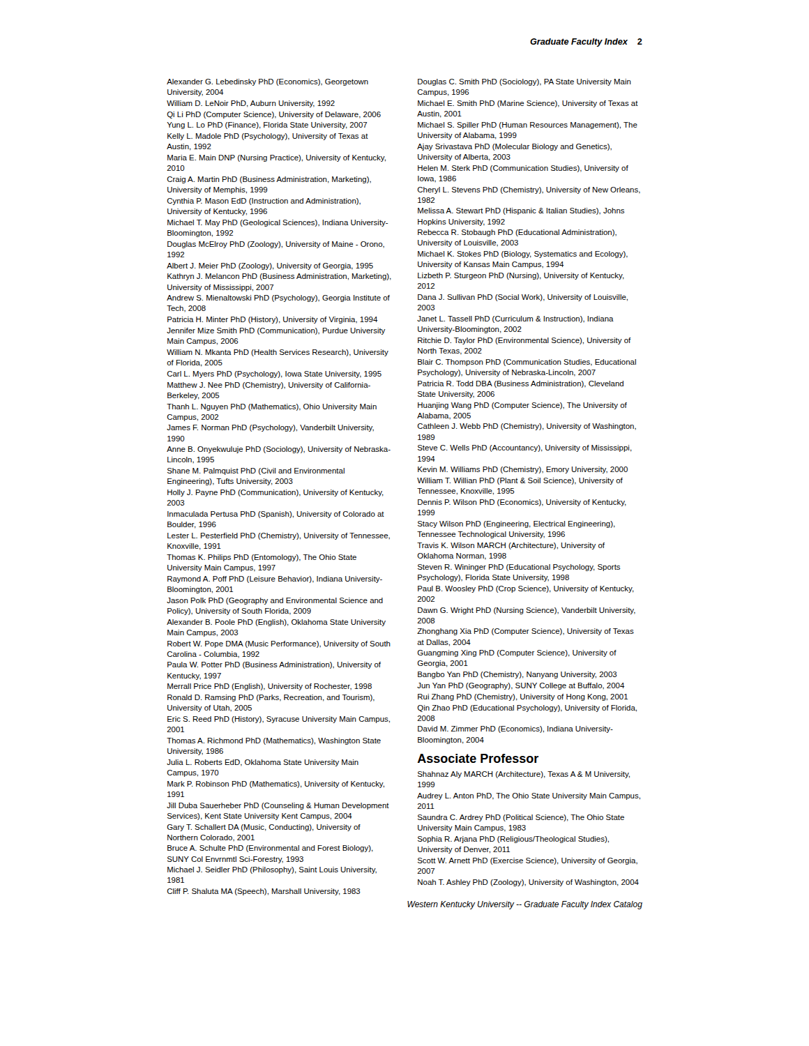Graduate Faculty Index 2
Alexander G. Lebedinsky PhD (Economics), Georgetown University, 2004
William D. LeNoir PhD, Auburn University, 1992
Qi Li PhD (Computer Science), University of Delaware, 2006
Yung L. Lo PhD (Finance), Florida State University, 2007
Kelly L. Madole PhD (Psychology), University of Texas at Austin, 1992
Maria E. Main DNP (Nursing Practice), University of Kentucky, 2010
Craig A. Martin PhD (Business Administration, Marketing), University of Memphis, 1999
Cynthia P. Mason EdD (Instruction and Administration), University of Kentucky, 1996
Michael T. May PhD (Geological Sciences), Indiana University-Bloomington, 1992
Douglas McElroy PhD (Zoology), University of Maine - Orono, 1992
Albert J. Meier PhD (Zoology), University of Georgia, 1995
Kathryn J. Melancon PhD (Business Administration, Marketing), University of Mississippi, 2007
Andrew S. Mienaltowski PhD (Psychology), Georgia Institute of Tech, 2008
Patricia H. Minter PhD (History), University of Virginia, 1994
Jennifer Mize Smith PhD (Communication), Purdue University Main Campus, 2006
William N. Mkanta PhD (Health Services Research), University of Florida, 2005
Carl L. Myers PhD (Psychology), Iowa State University, 1995
Matthew J. Nee PhD (Chemistry), University of California-Berkeley, 2005
Thanh L. Nguyen PhD (Mathematics), Ohio University Main Campus, 2002
James F. Norman PhD (Psychology), Vanderbilt University, 1990
Anne B. Onyekwuluje PhD (Sociology), University of Nebraska-Lincoln, 1995
Shane M. Palmquist PhD (Civil and Environmental Engineering), Tufts University, 2003
Holly J. Payne PhD (Communication), University of Kentucky, 2003
Inmaculada Pertusa PhD (Spanish), University of Colorado at Boulder, 1996
Lester L. Pesterfield PhD (Chemistry), University of Tennessee, Knoxville, 1991
Thomas K. Philips PhD (Entomology), The Ohio State University Main Campus, 1997
Raymond A. Poff PhD (Leisure Behavior), Indiana University-Bloomington, 2001
Jason Polk PhD (Geography and Environmental Science and Policy), University of South Florida, 2009
Alexander B. Poole PhD (English), Oklahoma State University Main Campus, 2003
Robert W. Pope DMA (Music Performance), University of South Carolina - Columbia, 1992
Paula W. Potter PhD (Business Administration), University of Kentucky, 1997
Merrall Price PhD (English), University of Rochester, 1998
Ronald D. Ramsing PhD (Parks, Recreation, and Tourism), University of Utah, 2005
Eric S. Reed PhD (History), Syracuse University Main Campus, 2001
Thomas A. Richmond PhD (Mathematics), Washington State University, 1986
Julia L. Roberts EdD, Oklahoma State University Main Campus, 1970
Mark P. Robinson PhD (Mathematics), University of Kentucky, 1991
Jill Duba Sauerheber PhD (Counseling & Human Development Services), Kent State University Kent Campus, 2004
Gary T. Schallert DA (Music, Conducting), University of Northern Colorado, 2001
Bruce A. Schulte PhD (Environmental and Forest Biology), SUNY Col Envrnmtl Sci-Forestry, 1993
Michael J. Seidler PhD (Philosophy), Saint Louis University, 1981
Cliff P. Shaluta MA (Speech), Marshall University, 1983
Douglas C. Smith PhD (Sociology), PA State University Main Campus, 1996
Michael E. Smith PhD (Marine Science), University of Texas at Austin, 2001
Michael S. Spiller PhD (Human Resources Management), The University of Alabama, 1999
Ajay Srivastava PhD (Molecular Biology and Genetics), University of Alberta, 2003
Helen M. Sterk PhD (Communication Studies), University of Iowa, 1986
Cheryl L. Stevens PhD (Chemistry), University of New Orleans, 1982
Melissa A. Stewart PhD (Hispanic & Italian Studies), Johns Hopkins University, 1992
Rebecca R. Stobaugh PhD (Educational Administration), University of Louisville, 2003
Michael K. Stokes PhD (Biology, Systematics and Ecology), University of Kansas Main Campus, 1994
Lizbeth P. Sturgeon PhD (Nursing), University of Kentucky, 2012
Dana J. Sullivan PhD (Social Work), University of Louisville, 2003
Janet L. Tassell PhD (Curriculum & Instruction), Indiana University-Bloomington, 2002
Ritchie D. Taylor PhD (Environmental Science), University of North Texas, 2002
Blair C. Thompson PhD (Communication Studies, Educational Psychology), University of Nebraska-Lincoln, 2007
Patricia R. Todd DBA (Business Administration), Cleveland State University, 2006
Huanjing Wang PhD (Computer Science), The University of Alabama, 2005
Cathleen J. Webb PhD (Chemistry), University of Washington, 1989
Steve C. Wells PhD (Accountancy), University of Mississippi, 1994
Kevin M. Williams PhD (Chemistry), Emory University, 2000
William T. Willian PhD (Plant & Soil Science), University of Tennessee, Knoxville, 1995
Dennis P. Wilson PhD (Economics), University of Kentucky, 1999
Stacy Wilson PhD (Engineering, Electrical Engineering), Tennessee Technological University, 1996
Travis K. Wilson MARCH (Architecture), University of Oklahoma Norman, 1998
Steven R. Wininger PhD (Educational Psychology, Sports Psychology), Florida State University, 1998
Paul B. Woosley PhD (Crop Science), University of Kentucky, 2002
Dawn G. Wright PhD (Nursing Science), Vanderbilt University, 2008
Zhonghang Xia PhD (Computer Science), University of Texas at Dallas, 2004
Guangming Xing PhD (Computer Science), University of Georgia, 2001
Bangbo Yan PhD (Chemistry), Nanyang University, 2003
Jun Yan PhD (Geography), SUNY College at Buffalo, 2004
Rui Zhang PhD (Chemistry), University of Hong Kong, 2001
Qin Zhao PhD (Educational Psychology), University of Florida, 2008
David M. Zimmer PhD (Economics), Indiana University-Bloomington, 2004
Associate Professor
Shahnaz Aly MARCH (Architecture), Texas A & M University, 1999
Audrey L. Anton PhD, The Ohio State University Main Campus, 2011
Saundra C. Ardrey PhD (Political Science), The Ohio State University Main Campus, 1983
Sophia R. Arjana PhD (Religious/Theological Studies), University of Denver, 2011
Scott W. Arnett PhD (Exercise Science), University of Georgia, 2007
Noah T. Ashley PhD (Zoology), University of Washington, 2004
Western Kentucky University -- Graduate Faculty Index Catalog